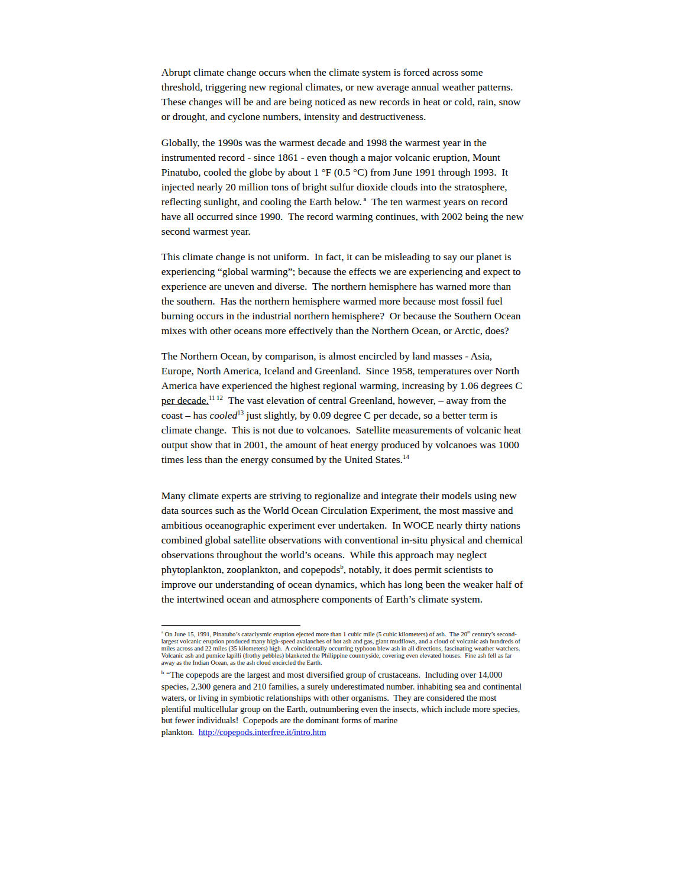Abrupt climate change occurs when the climate system is forced across some threshold, triggering new regional climates, or new average annual weather patterns. These changes will be and are being noticed as new records in heat or cold, rain, snow or drought, and cyclone numbers, intensity and destructiveness.
Globally, the 1990s was the warmest decade and 1998 the warmest year in the instrumented record - since 1861 - even though a major volcanic eruption, Mount Pinatubo, cooled the globe by about 1 °F (0.5 °C) from June 1991 through 1993. It injected nearly 20 million tons of bright sulfur dioxide clouds into the stratosphere, reflecting sunlight, and cooling the Earth below. a The ten warmest years on record have all occurred since 1990. The record warming continues, with 2002 being the new second warmest year.
This climate change is not uniform. In fact, it can be misleading to say our planet is experiencing “global warming”; because the effects we are experiencing and expect to experience are uneven and diverse. The northern hemisphere has warned more than the southern. Has the northern hemisphere warmed more because most fossil fuel burning occurs in the industrial northern hemisphere? Or because the Southern Ocean mixes with other oceans more effectively than the Northern Ocean, or Arctic, does?
The Northern Ocean, by comparison, is almost encircled by land masses - Asia, Europe, North America, Iceland and Greenland. Since 1958, temperatures over North America have experienced the highest regional warming, increasing by 1.06 degrees C per decade.11 12 The vast elevation of central Greenland, however, – away from the coast – has cooled13 just slightly, by 0.09 degree C per decade, so a better term is climate change. This is not due to volcanoes. Satellite measurements of volcanic heat output show that in 2001, the amount of heat energy produced by volcanoes was 1000 times less than the energy consumed by the United States.14
Many climate experts are striving to regionalize and integrate their models using new data sources such as the World Ocean Circulation Experiment, the most massive and ambitious oceanographic experiment ever undertaken. In WOCE nearly thirty nations combined global satellite observations with conventional in-situ physical and chemical observations throughout the world’s oceans. While this approach may neglect phytoplankton, zooplankton, and copepodsb, notably, it does permit scientists to improve our understanding of ocean dynamics, which has long been the weaker half of the intertwined ocean and atmosphere components of Earth’s climate system.
a On June 15, 1991, Pinatubo’s cataclysmic eruption ejected more than 1 cubic mile (5 cubic kilometers) of ash. The 20th century’s second-largest volcanic eruption produced many high-speed avalanches of hot ash and gas, giant mudflows, and a cloud of volcanic ash hundreds of miles across and 22 miles (35 kilometers) high. A coincidentally occurring typhoon blew ash in all directions, fascinating weather watchers. Volcanic ash and pumice lapilli (frothy pebbles) blanketed the Philippine countryside, covering even elevated houses. Fine ash fell as far away as the Indian Ocean, as the ash cloud encircled the Earth.
b “The copepods are the largest and most diversified group of crustaceans. Including over 14,000 species, 2,300 genera and 210 families, a surely underestimated number. inhabiting sea and continental waters, or living in symbiotic relationships with other organisms. They are considered the most plentiful multicellular group on the Earth, outnumbering even the insects, which include more species, but fewer individuals! Copepods are the dominant forms of marine plankton. http://copepods.interfree.it/intro.htm